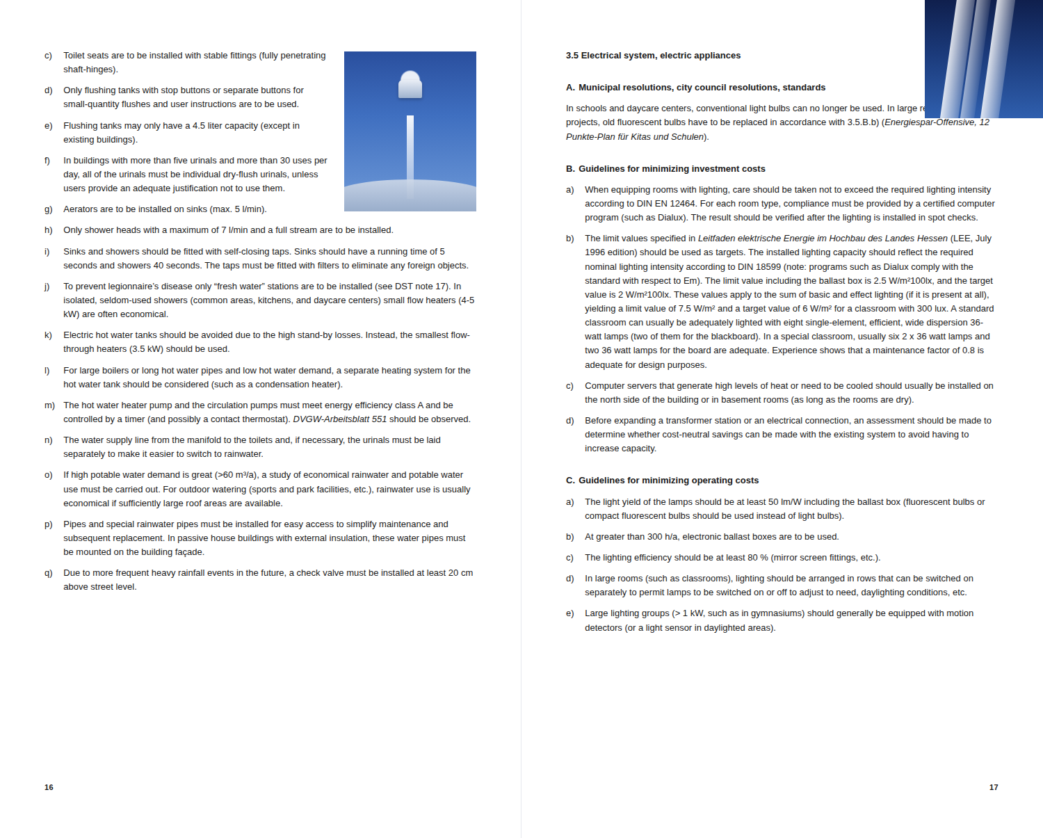Toilet seats are to be installed with stable fittings (fully penetrating shaft-hinges).
Only flushing tanks with stop buttons or separate buttons for small-quantity flushes and user instructions are to be used.
Flushing tanks may only have a 4.5 liter capacity (except in existing buildings).
In buildings with more than five urinals and more than 30 uses per day, all of the urinals must be individual dry-flush urinals, unless users provide an adequate justification not to use them.
Aerators are to be installed on sinks (max. 5 l/min).
Only shower heads with a maximum of 7 l/min and a full stream are to be installed.
Sinks and showers should be fitted with self-closing taps. Sinks should have a running time of 5 seconds and showers 40 seconds. The taps must be fitted with filters to eliminate any foreign objects.
To prevent legionnaire’s disease only “fresh water” stations are to be installed (see DST note 17). In isolated, seldom-used showers (common areas, kitchens, and daycare centers) small flow heaters (4-5 kW) are often economical.
Electric hot water tanks should be avoided due to the high stand-by losses. Instead, the smallest flow-through heaters (3.5 kW) should be used.
For large boilers or long hot water pipes and low hot water demand, a separate heating system for the hot water tank should be considered (such as a condensation heater).
The hot water heater pump and the circulation pumps must meet energy efficiency class A and be controlled by a timer (and possibly a contact thermostat). DVGW-Arbeitsblatt 551 should be observed.
The water supply line from the manifold to the toilets and, if necessary, the urinals must be laid separately to make it easier to switch to rainwater.
If high potable water demand is great (>60 m³/a), a study of economical rainwater and potable water use must be carried out. For outdoor watering (sports and park facilities, etc.), rainwater use is usually economical if sufficiently large roof areas are available.
Pipes and special rainwater pipes must be installed for easy access to simplify maintenance and subsequent replacement. In passive house buildings with external insulation, these water pipes must be mounted on the building façade.
Due to more frequent heavy rainfall events in the future, a check valve must be installed at least 20 cm above street level.
16
3.5 Electrical system, electric appliances
A. Municipal resolutions, city council resolutions, standards
In schools and daycare centers, conventional light bulbs can no longer be used. In large renovation projects, old fluorescent bulbs have to be replaced in accordance with 3.5.B.b) (Energiespar-Offensive, 12 Punkte-Plan für Kitas und Schulen).
B. Guidelines for minimizing investment costs
When equipping rooms with lighting, care should be taken not to exceed the required lighting intensity according to DIN EN 12464. For each room type, compliance must be provided by a certified computer program (such as Dialux). The result should be verified after the lighting is installed in spot checks.
The limit values specified in Leitfaden elektrische Energie im Hochbau des Landes Hessen (LEE, July 1996 edition) should be used as targets. The installed lighting capacity should reflect the required nominal lighting intensity according to DIN 18599 (note: programs such as Dialux comply with the standard with respect to Em). The limit value including the ballast box is 2.5 W/m²100lx, and the target value is 2 W/m²100lx. These values apply to the sum of basic and effect lighting (if it is present at all), yielding a limit value of 7.5 W/m² and a target value of 6 W/m² for a classroom with 300 lux. A standard classroom can usually be adequately lighted with eight single-element, efficient, wide dispersion 36-watt lamps (two of them for the blackboard). In a special classroom, usually six 2 x 36 watt lamps and two 36 watt lamps for the board are adequate. Experience shows that a maintenance factor of 0.8 is adequate for design purposes.
Computer servers that generate high levels of heat or need to be cooled should usually be installed on the north side of the building or in basement rooms (as long as the rooms are dry).
Before expanding a transformer station or an electrical connection, an assessment should be made to determine whether cost-neutral savings can be made with the existing system to avoid having to increase capacity.
C. Guidelines for minimizing operating costs
The light yield of the lamps should be at least 50 lm/W including the ballast box (fluorescent bulbs or compact fluorescent bulbs should be used instead of light bulbs).
At greater than 300 h/a, electronic ballast boxes are to be used.
The lighting efficiency should be at least 80 % (mirror screen fittings, etc.).
In large rooms (such as classrooms), lighting should be arranged in rows that can be switched on separately to permit lamps to be switched on or off to adjust to need, daylighting conditions, etc.
Large lighting groups (> 1 kW, such as in gymnasiums) should generally be equipped with motion detectors (or a light sensor in daylighted areas).
17